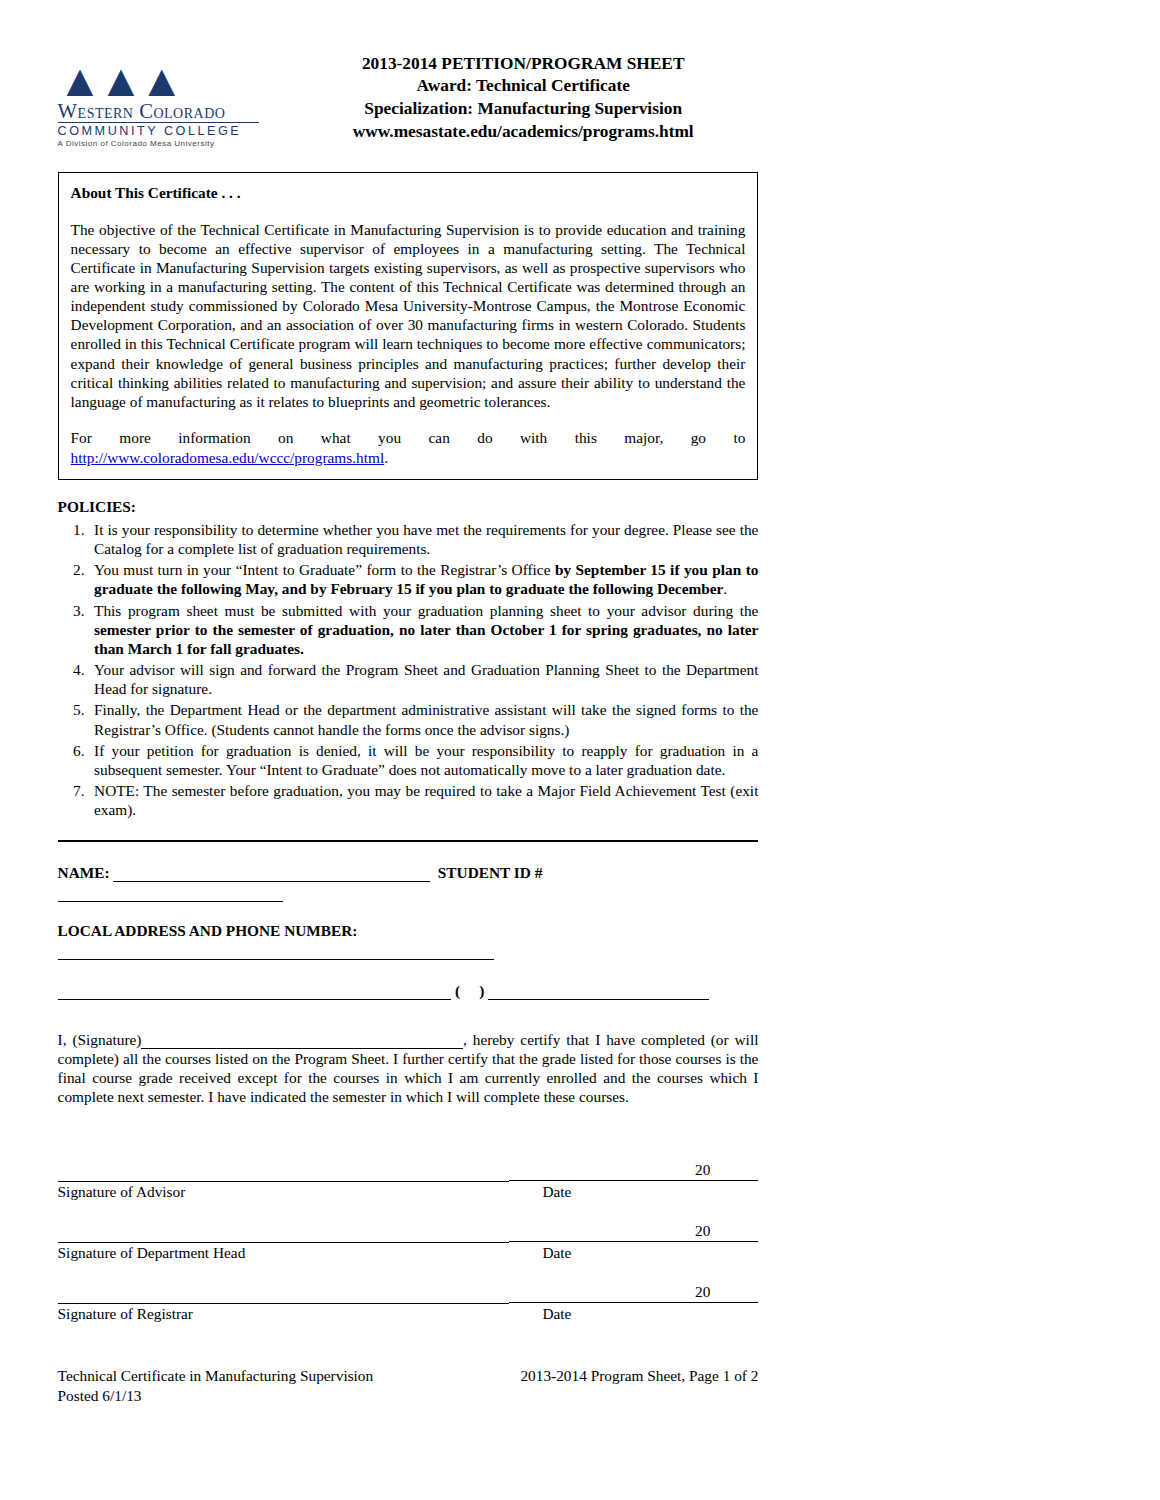▲▲▲ Western Colorado COMMUNITY COLLEGE A Division of Colorado Mesa University
2013-2014 PETITION/PROGRAM SHEET
Award: Technical Certificate
Specialization: Manufacturing Supervision
www.mesastate.edu/academics/programs.html
About This Certificate . . .
The objective of the Technical Certificate in Manufacturing Supervision is to provide education and training necessary to become an effective supervisor of employees in a manufacturing setting. The Technical Certificate in Manufacturing Supervision targets existing supervisors, as well as prospective supervisors who are working in a manufacturing setting. The content of this Technical Certificate was determined through an independent study commissioned by Colorado Mesa University-Montrose Campus, the Montrose Economic Development Corporation, and an association of over 30 manufacturing firms in western Colorado. Students enrolled in this Technical Certificate program will learn techniques to become more effective communicators; expand their knowledge of general business principles and manufacturing practices; further develop their critical thinking abilities related to manufacturing and supervision; and assure their ability to understand the language of manufacturing as it relates to blueprints and geometric tolerances.
For more information on what you can do with this major, go to http://www.coloradomesa.edu/wccc/programs.html.
POLICIES:
It is your responsibility to determine whether you have met the requirements for your degree. Please see the Catalog for a complete list of graduation requirements.
You must turn in your “Intent to Graduate” form to the Registrar’s Office by September 15 if you plan to graduate the following May, and by February 15 if you plan to graduate the following December.
This program sheet must be submitted with your graduation planning sheet to your advisor during the semester prior to the semester of graduation, no later than October 1 for spring graduates, no later than March 1 for fall graduates.
Your advisor will sign and forward the Program Sheet and Graduation Planning Sheet to the Department Head for signature.
Finally, the Department Head or the department administrative assistant will take the signed forms to the Registrar’s Office. (Students cannot handle the forms once the advisor signs.)
If your petition for graduation is denied, it will be your responsibility to reapply for graduation in a subsequent semester. Your “Intent to Graduate” does not automatically move to a later graduation date.
NOTE: The semester before graduation, you may be required to take a Major Field Achievement Test (exit exam).
NAME: STUDENT ID #
LOCAL ADDRESS AND PHONE NUMBER:
( )
I, (Signature) , hereby certify that I have completed (or will complete) all the courses listed on the Program Sheet. I further certify that the grade listed for those courses is the final course grade received except for the courses in which I am currently enrolled and the courses which I complete next semester. I have indicated the semester in which I will complete these courses.
| | 20 |
| Signature of Advisor | Date |
| | 20 |
| Signature of Department Head | Date |
| | 20 |
| Signature of Registrar | Date |
Technical Certificate in Manufacturing Supervision
Posted 6/1/13
2013-2014 Program Sheet, Page 1 of 2